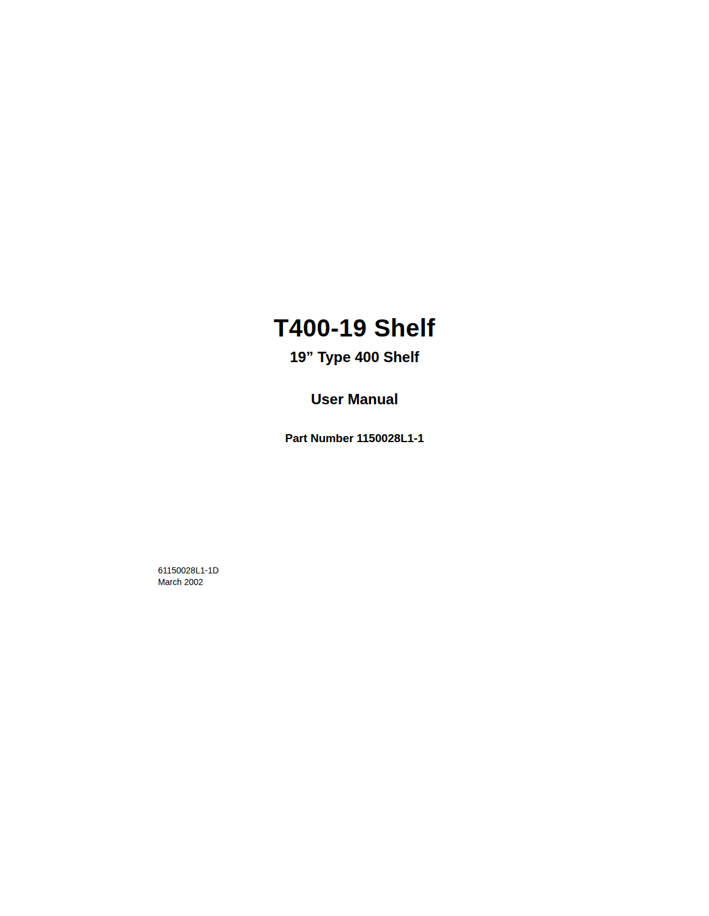T400-19 Shelf
19” Type 400 Shelf
User Manual
Part Number 1150028L1-1
61150028L1-1D
March 2002